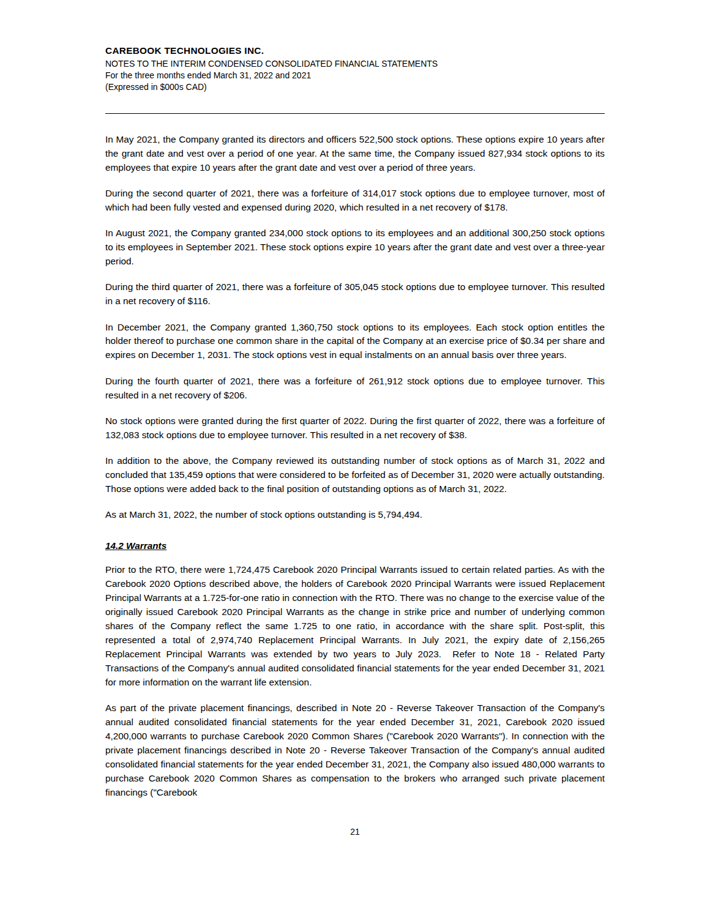CAREBOOK TECHNOLOGIES INC.
NOTES TO THE INTERIM CONDENSED CONSOLIDATED FINANCIAL STATEMENTS
For the three months ended March 31, 2022 and 2021
(Expressed in $000s CAD)
In May 2021, the Company granted its directors and officers 522,500 stock options. These options expire 10 years after the grant date and vest over a period of one year. At the same time, the Company issued 827,934 stock options to its employees that expire 10 years after the grant date and vest over a period of three years.
During the second quarter of 2021, there was a forfeiture of 314,017 stock options due to employee turnover, most of which had been fully vested and expensed during 2020, which resulted in a net recovery of $178.
In August 2021, the Company granted 234,000 stock options to its employees and an additional 300,250 stock options to its employees in September 2021. These stock options expire 10 years after the grant date and vest over a three-year period.
During the third quarter of 2021, there was a forfeiture of 305,045 stock options due to employee turnover. This resulted in a net recovery of $116.
In December 2021, the Company granted 1,360,750 stock options to its employees. Each stock option entitles the holder thereof to purchase one common share in the capital of the Company at an exercise price of $0.34 per share and expires on December 1, 2031. The stock options vest in equal instalments on an annual basis over three years.
During the fourth quarter of 2021, there was a forfeiture of 261,912 stock options due to employee turnover. This resulted in a net recovery of $206.
No stock options were granted during the first quarter of 2022. During the first quarter of 2022, there was a forfeiture of 132,083 stock options due to employee turnover. This resulted in a net recovery of $38.
In addition to the above, the Company reviewed its outstanding number of stock options as of March 31, 2022 and concluded that 135,459 options that were considered to be forfeited as of December 31, 2020 were actually outstanding. Those options were added back to the final position of outstanding options as of March 31, 2022.
As at March 31, 2022, the number of stock options outstanding is 5,794,494.
14.2 Warrants
Prior to the RTO, there were 1,724,475 Carebook 2020 Principal Warrants issued to certain related parties. As with the Carebook 2020 Options described above, the holders of Carebook 2020 Principal Warrants were issued Replacement Principal Warrants at a 1.725-for-one ratio in connection with the RTO. There was no change to the exercise value of the originally issued Carebook 2020 Principal Warrants as the change in strike price and number of underlying common shares of the Company reflect the same 1.725 to one ratio, in accordance with the share split. Post-split, this represented a total of 2,974,740 Replacement Principal Warrants. In July 2021, the expiry date of 2,156,265 Replacement Principal Warrants was extended by two years to July 2023. Refer to Note 18 - Related Party Transactions of the Company's annual audited consolidated financial statements for the year ended December 31, 2021 for more information on the warrant life extension.
As part of the private placement financings, described in Note 20 - Reverse Takeover Transaction of the Company's annual audited consolidated financial statements for the year ended December 31, 2021, Carebook 2020 issued 4,200,000 warrants to purchase Carebook 2020 Common Shares ("Carebook 2020 Warrants"). In connection with the private placement financings described in Note 20 - Reverse Takeover Transaction of the Company's annual audited consolidated financial statements for the year ended December 31, 2021, the Company also issued 480,000 warrants to purchase Carebook 2020 Common Shares as compensation to the brokers who arranged such private placement financings ("Carebook
21